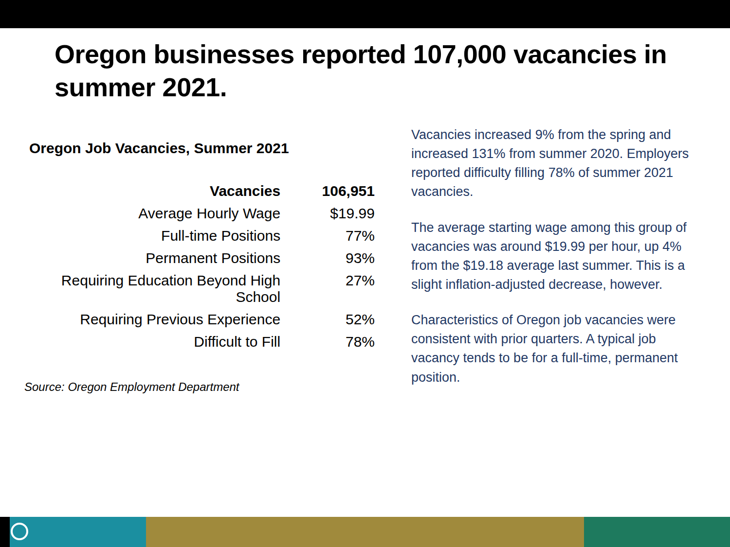Oregon businesses reported 107,000 vacancies in summer 2021.
Oregon Job Vacancies, Summer 2021
| Vacancies | 106,951 |
| Average Hourly Wage | $19.99 |
| Full-time Positions | 77% |
| Permanent Positions | 93% |
| Requiring Education Beyond High School | 27% |
| Requiring Previous Experience | 52% |
| Difficult to Fill | 78% |
Source: Oregon Employment Department
Vacancies increased 9% from the spring and increased 131% from summer 2020. Employers reported difficulty filling 78% of summer 2021 vacancies.
The average starting wage among this group of vacancies was around $19.99 per hour, up 4% from the $19.18 average last summer. This is a slight inflation-adjusted decrease, however.
Characteristics of Oregon job vacancies were consistent with prior quarters. A typical job vacancy tends to be for a full-time, permanent position.